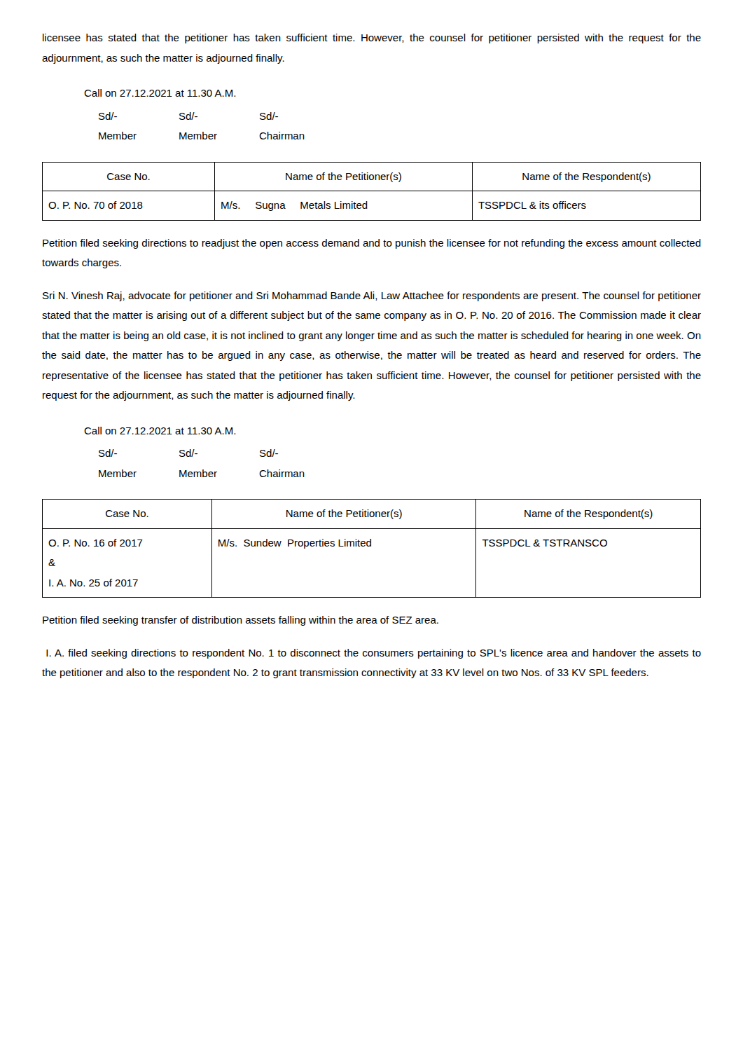licensee has stated that the petitioner has taken sufficient time. However, the counsel for petitioner persisted with the request for the adjournment, as such the matter is adjourned finally.
Call on 27.12.2021 at 11.30 A.M.
| Sd/- | Sd/- | Sd/- |
| Member | Member | Chairman |
| Case No. | Name of the Petitioner(s) | Name of the Respondent(s) |
| --- | --- | --- |
| O. P. No. 70 of 2018 | M/s. Sugna Metals Limited | TSSPDCL & its officers |
Petition filed seeking directions to readjust the open access demand and to punish the licensee for not refunding the excess amount collected towards charges.
Sri N. Vinesh Raj, advocate for petitioner and Sri Mohammad Bande Ali, Law Attachee for respondents are present. The counsel for petitioner stated that the matter is arising out of a different subject but of the same company as in O. P. No. 20 of 2016. The Commission made it clear that the matter is being an old case, it is not inclined to grant any longer time and as such the matter is scheduled for hearing in one week. On the said date, the matter has to be argued in any case, as otherwise, the matter will be treated as heard and reserved for orders. The representative of the licensee has stated that the petitioner has taken sufficient time. However, the counsel for petitioner persisted with the request for the adjournment, as such the matter is adjourned finally.
Call on 27.12.2021 at 11.30 A.M.
| Sd/- | Sd/- | Sd/- |
| Member | Member | Chairman |
| Case No. | Name of the Petitioner(s) | Name of the Respondent(s) |
| --- | --- | --- |
| O. P. No. 16 of 2017 & I. A. No. 25 of 2017 | M/s. Sundew Properties Limited | TSSPDCL & TSTRANSCO |
Petition filed seeking transfer of distribution assets falling within the area of SEZ area.
I. A. filed seeking directions to respondent No. 1 to disconnect the consumers pertaining to SPL's licence area and handover the assets to the petitioner and also to the respondent No. 2 to grant transmission connectivity at 33 KV level on two Nos. of 33 KV SPL feeders.